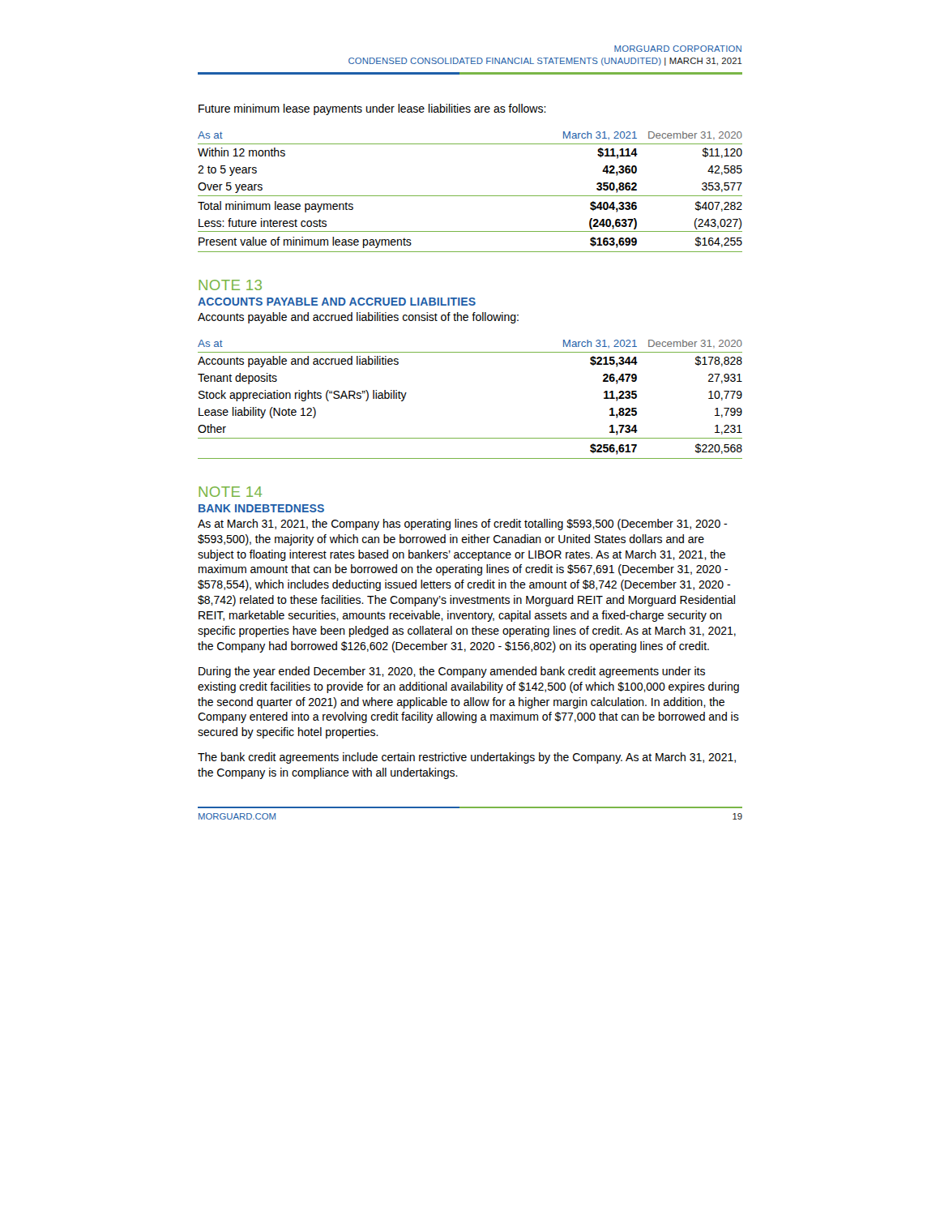MORGUARD CORPORATION
CONDENSED CONSOLIDATED FINANCIAL STATEMENTS (UNAUDITED) | MARCH 31, 2021
Future minimum lease payments under lease liabilities are as follows:
| As at | March 31, 2021 | December 31, 2020 |
| --- | --- | --- |
| Within 12 months | $11,114 | $11,120 |
| 2 to 5 years | 42,360 | 42,585 |
| Over 5 years | 350,862 | 353,577 |
| Total minimum lease payments | $404,336 | $407,282 |
| Less: future interest costs | (240,637) | (243,027) |
| Present value of minimum lease payments | $163,699 | $164,255 |
NOTE 13
ACCOUNTS PAYABLE AND ACCRUED LIABILITIES
Accounts payable and accrued liabilities consist of the following:
| As at | March 31, 2021 | December 31, 2020 |
| --- | --- | --- |
| Accounts payable and accrued liabilities | $215,344 | $178,828 |
| Tenant deposits | 26,479 | 27,931 |
| Stock appreciation rights (“SARs”) liability | 11,235 | 10,779 |
| Lease liability (Note 12) | 1,825 | 1,799 |
| Other | 1,734 | 1,231 |
| | $256,617 | $220,568 |
NOTE 14
BANK INDEBTEDNESS
As at March 31, 2021, the Company has operating lines of credit totalling $593,500 (December 31, 2020 - $593,500), the majority of which can be borrowed in either Canadian or United States dollars and are subject to floating interest rates based on bankers’ acceptance or LIBOR rates. As at March 31, 2021, the maximum amount that can be borrowed on the operating lines of credit is $567,691 (December 31, 2020 - $578,554), which includes deducting issued letters of credit in the amount of $8,742 (December 31, 2020 - $8,742) related to these facilities. The Company’s investments in Morguard REIT and Morguard Residential REIT, marketable securities, amounts receivable, inventory, capital assets and a fixed-charge security on specific properties have been pledged as collateral on these operating lines of credit. As at March 31, 2021, the Company had borrowed $126,602 (December 31, 2020 - $156,802) on its operating lines of credit.
During the year ended December 31, 2020, the Company amended bank credit agreements under its existing credit facilities to provide for an additional availability of $142,500 (of which $100,000 expires during the second quarter of 2021) and where applicable to allow for a higher margin calculation. In addition, the Company entered into a revolving credit facility allowing a maximum of $77,000 that can be borrowed and is secured by specific hotel properties.
The bank credit agreements include certain restrictive undertakings by the Company. As at March 31, 2021, the Company is in compliance with all undertakings.
MORGUARD.COM
19